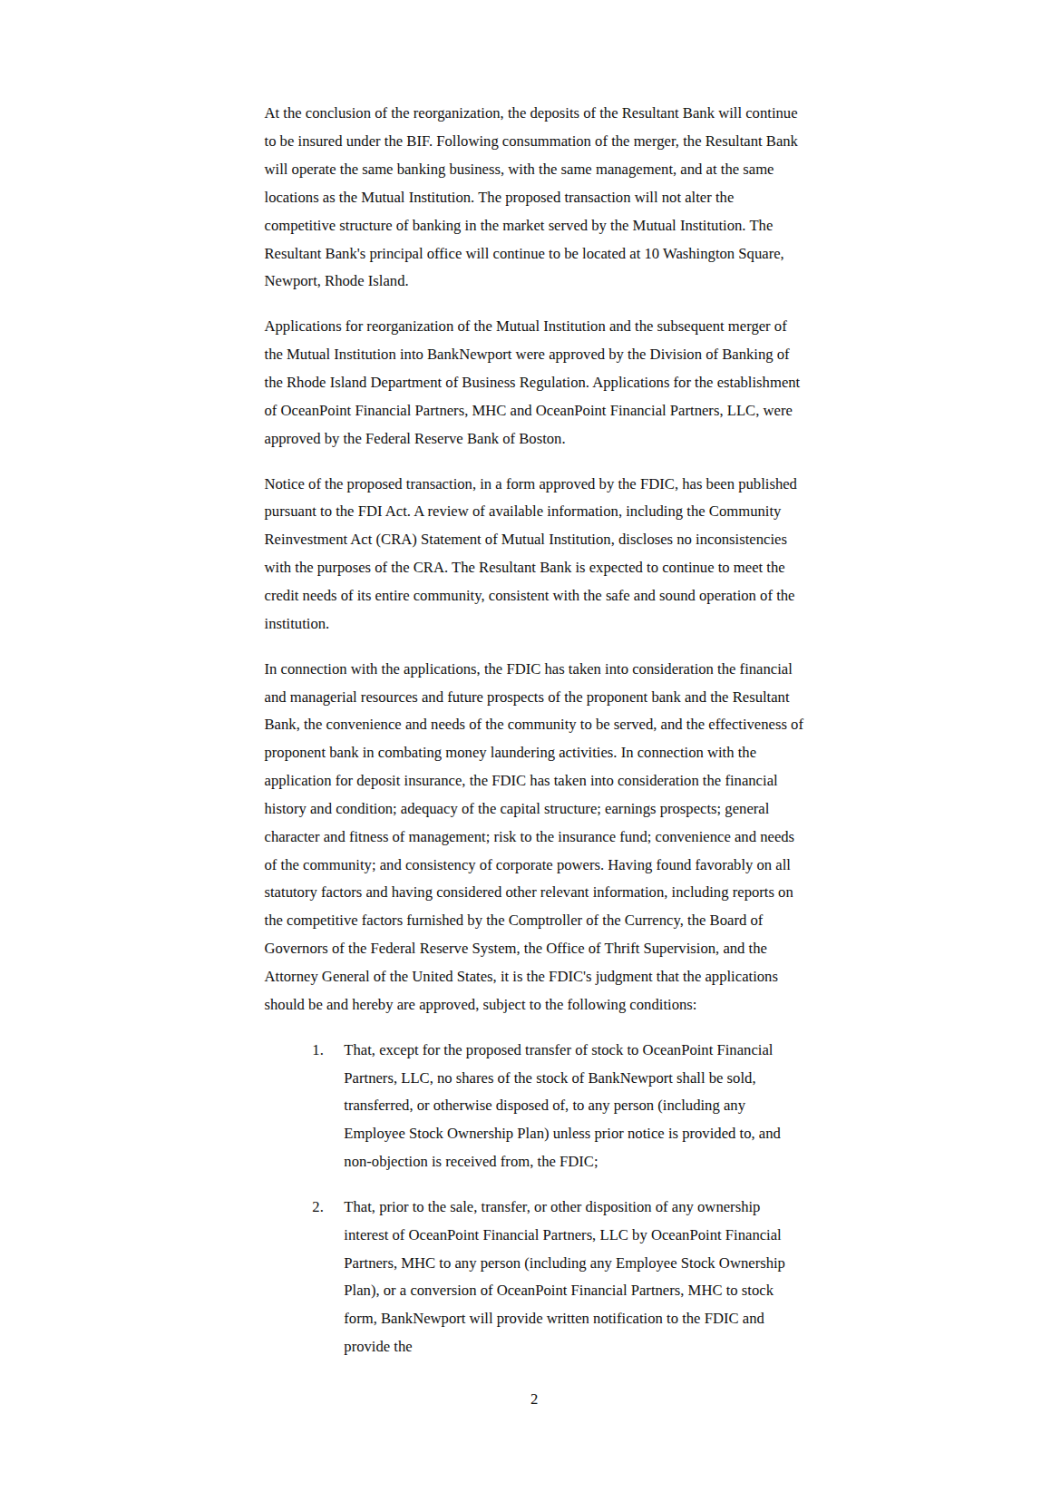At the conclusion of the reorganization, the deposits of the Resultant Bank will continue to be insured under the BIF. Following consummation of the merger, the Resultant Bank will operate the same banking business, with the same management, and at the same locations as the Mutual Institution. The proposed transaction will not alter the competitive structure of banking in the market served by the Mutual Institution. The Resultant Bank's principal office will continue to be located at 10 Washington Square, Newport, Rhode Island.
Applications for reorganization of the Mutual Institution and the subsequent merger of the Mutual Institution into BankNewport were approved by the Division of Banking of the Rhode Island Department of Business Regulation. Applications for the establishment of OceanPoint Financial Partners, MHC and OceanPoint Financial Partners, LLC, were approved by the Federal Reserve Bank of Boston.
Notice of the proposed transaction, in a form approved by the FDIC, has been published pursuant to the FDI Act. A review of available information, including the Community Reinvestment Act (CRA) Statement of Mutual Institution, discloses no inconsistencies with the purposes of the CRA. The Resultant Bank is expected to continue to meet the credit needs of its entire community, consistent with the safe and sound operation of the institution.
In connection with the applications, the FDIC has taken into consideration the financial and managerial resources and future prospects of the proponent bank and the Resultant Bank, the convenience and needs of the community to be served, and the effectiveness of proponent bank in combating money laundering activities. In connection with the application for deposit insurance, the FDIC has taken into consideration the financial history and condition; adequacy of the capital structure; earnings prospects; general character and fitness of management; risk to the insurance fund; convenience and needs of the community; and consistency of corporate powers. Having found favorably on all statutory factors and having considered other relevant information, including reports on the competitive factors furnished by the Comptroller of the Currency, the Board of Governors of the Federal Reserve System, the Office of Thrift Supervision, and the Attorney General of the United States, it is the FDIC's judgment that the applications should be and hereby are approved, subject to the following conditions:
That, except for the proposed transfer of stock to OceanPoint Financial Partners, LLC, no shares of the stock of BankNewport shall be sold, transferred, or otherwise disposed of, to any person (including any Employee Stock Ownership Plan) unless prior notice is provided to, and non-objection is received from, the FDIC;
That, prior to the sale, transfer, or other disposition of any ownership interest of OceanPoint Financial Partners, LLC by OceanPoint Financial Partners, MHC to any person (including any Employee Stock Ownership Plan), or a conversion of OceanPoint Financial Partners, MHC to stock form, BankNewport will provide written notification to the FDIC and provide the
2